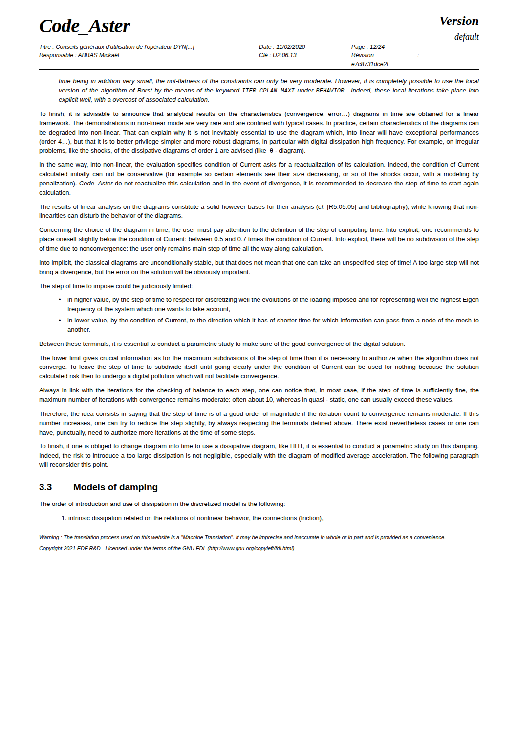Code_Aster
Version
default
Titre : Conseils généraux d'utilisation de l'opérateur DYN[...]
Responsable : ABBAS Mickaël
Date : 11/02/2020
Clé : U2.06.13
Page : 12/24
Révision
e7c8731dce2f
:
time being in addition very small, the not-flatness of the constraints can only be very moderate. However, it is completely possible to use the local version of the algorithm of Borst by the means of the keyword ITER_CPLAN_MAXI under BEHAVIOR . Indeed, these local iterations take place into explicit well, with a overcost of associated calculation.
To finish, it is advisable to announce that analytical results on the characteristics (convergence, error…) diagrams in time are obtained for a linear framework. The demonstrations in non-linear mode are very rare and are confined with typical cases. In practice, certain characteristics of the diagrams can be degraded into non-linear. That can explain why it is not inevitably essential to use the diagram which, into linear will have exceptional performances (order 4…), but that it is to better privilege simpler and more robust diagrams, in particular with digital dissipation high frequency. For example, on irregular problems, like the shocks, of the dissipative diagrams of order 1 are advised (like θ - diagram).
In the same way, into non-linear, the evaluation specifies condition of Current asks for a reactualization of its calculation. Indeed, the condition of Current calculated initially can not be conservative (for example so certain elements see their size decreasing, or so of the shocks occur, with a modeling by penalization). Code_Aster do not reactualize this calculation and in the event of divergence, it is recommended to decrease the step of time to start again calculation.
The results of linear analysis on the diagrams constitute a solid however bases for their analysis (cf. [R5.05.05] and bibliography), while knowing that non-linearities can disturb the behavior of the diagrams.
Concerning the choice of the diagram in time, the user must pay attention to the definition of the step of computing time. Into explicit, one recommends to place oneself slightly below the condition of Current: between 0.5 and 0.7 times the condition of Current. Into explicit, there will be no subdivision of the step of time due to nonconvergence: the user only remains main step of time all the way along calculation.
Into implicit, the classical diagrams are unconditionally stable, but that does not mean that one can take an unspecified step of time! A too large step will not bring a divergence, but the error on the solution will be obviously important.
The step of time to impose could be judiciously limited:
in higher value, by the step of time to respect for discretizing well the evolutions of the loading imposed and for representing well the highest Eigen frequency of the system which one wants to take account,
in lower value, by the condition of Current, to the direction which it has of shorter time for which information can pass from a node of the mesh to another.
Between these terminals, it is essential to conduct a parametric study to make sure of the good convergence of the digital solution.
The lower limit gives crucial information as for the maximum subdivisions of the step of time than it is necessary to authorize when the algorithm does not converge. To leave the step of time to subdivide itself until going clearly under the condition of Current can be used for nothing because the solution calculated risk then to undergo a digital pollution which will not facilitate convergence.
Always in link with the iterations for the checking of balance to each step, one can notice that, in most case, if the step of time is sufficiently fine, the maximum number of iterations with convergence remains moderate: often about 10, whereas in quasi - static, one can usually exceed these values.
Therefore, the idea consists in saying that the step of time is of a good order of magnitude if the iteration count to convergence remains moderate. If this number increases, one can try to reduce the step slightly, by always respecting the terminals defined above. There exist nevertheless cases or one can have, punctually, need to authorize more iterations at the time of some steps.
To finish, if one is obliged to change diagram into time to use a dissipative diagram, like HHT, it is essential to conduct a parametric study on this damping. Indeed, the risk to introduce a too large dissipation is not negligible, especially with the diagram of modified average acceleration. The following paragraph will reconsider this point.
3.3 Models of damping
The order of introduction and use of dissipation in the discretized model is the following:
intrinsic dissipation related on the relations of nonlinear behavior, the connections (friction),
Warning : The translation process used on this website is a "Machine Translation". It may be imprecise and inaccurate in whole or in part and is provided as a convenience.
Copyright 2021 EDF R&D - Licensed under the terms of the GNU FDL (http://www.gnu.org/copyleft/fdl.html)